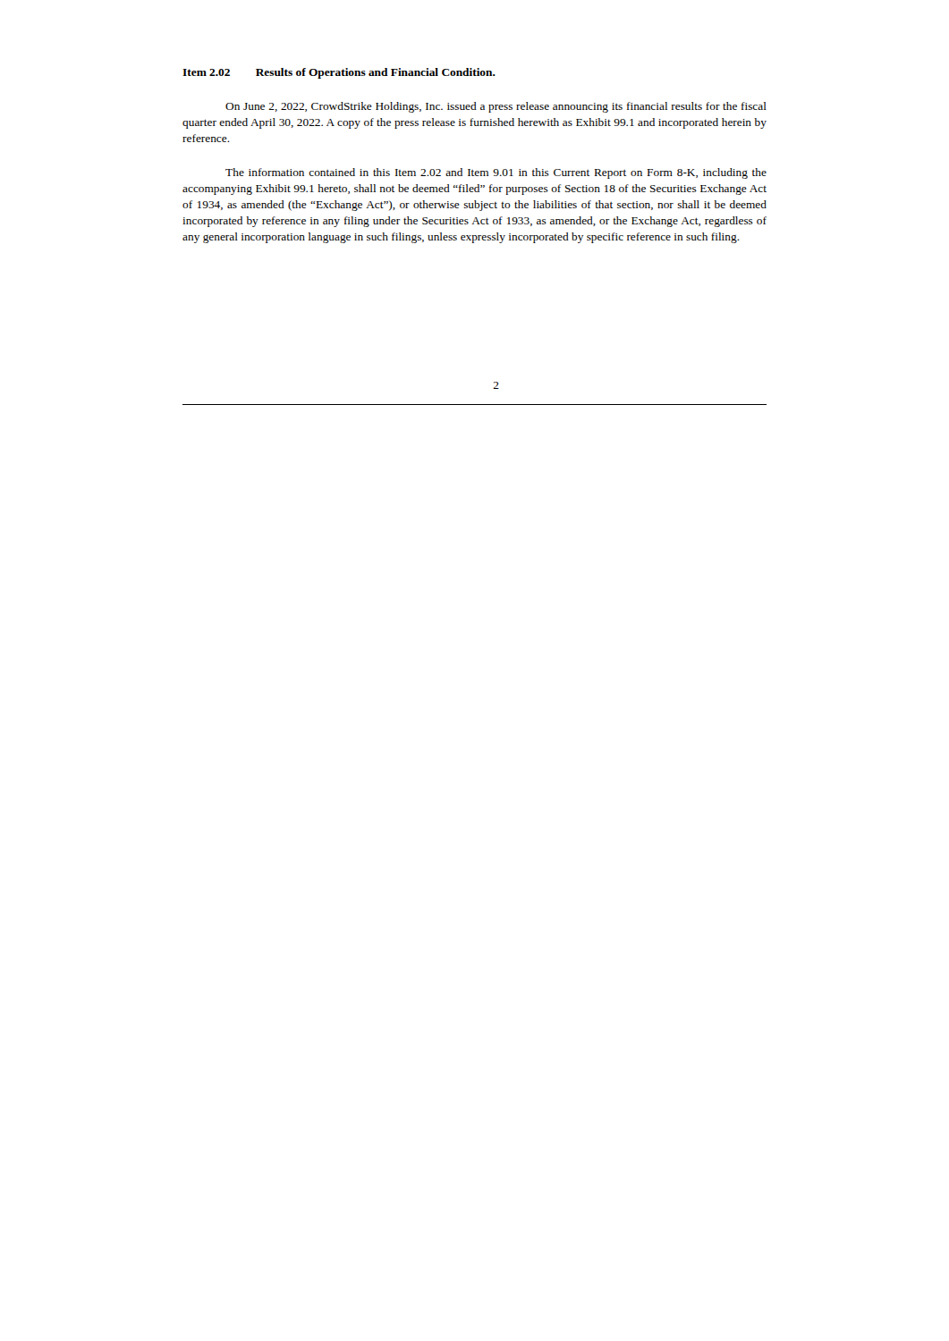Item 2.02 Results of Operations and Financial Condition.
On June 2, 2022, CrowdStrike Holdings, Inc. issued a press release announcing its financial results for the fiscal quarter ended April 30, 2022. A copy of the press release is furnished herewith as Exhibit 99.1 and incorporated herein by reference.
The information contained in this Item 2.02 and Item 9.01 in this Current Report on Form 8-K, including the accompanying Exhibit 99.1 hereto, shall not be deemed “filed” for purposes of Section 18 of the Securities Exchange Act of 1934, as amended (the “Exchange Act”), or otherwise subject to the liabilities of that section, nor shall it be deemed incorporated by reference in any filing under the Securities Act of 1933, as amended, or the Exchange Act, regardless of any general incorporation language in such filings, unless expressly incorporated by specific reference in such filing.
2